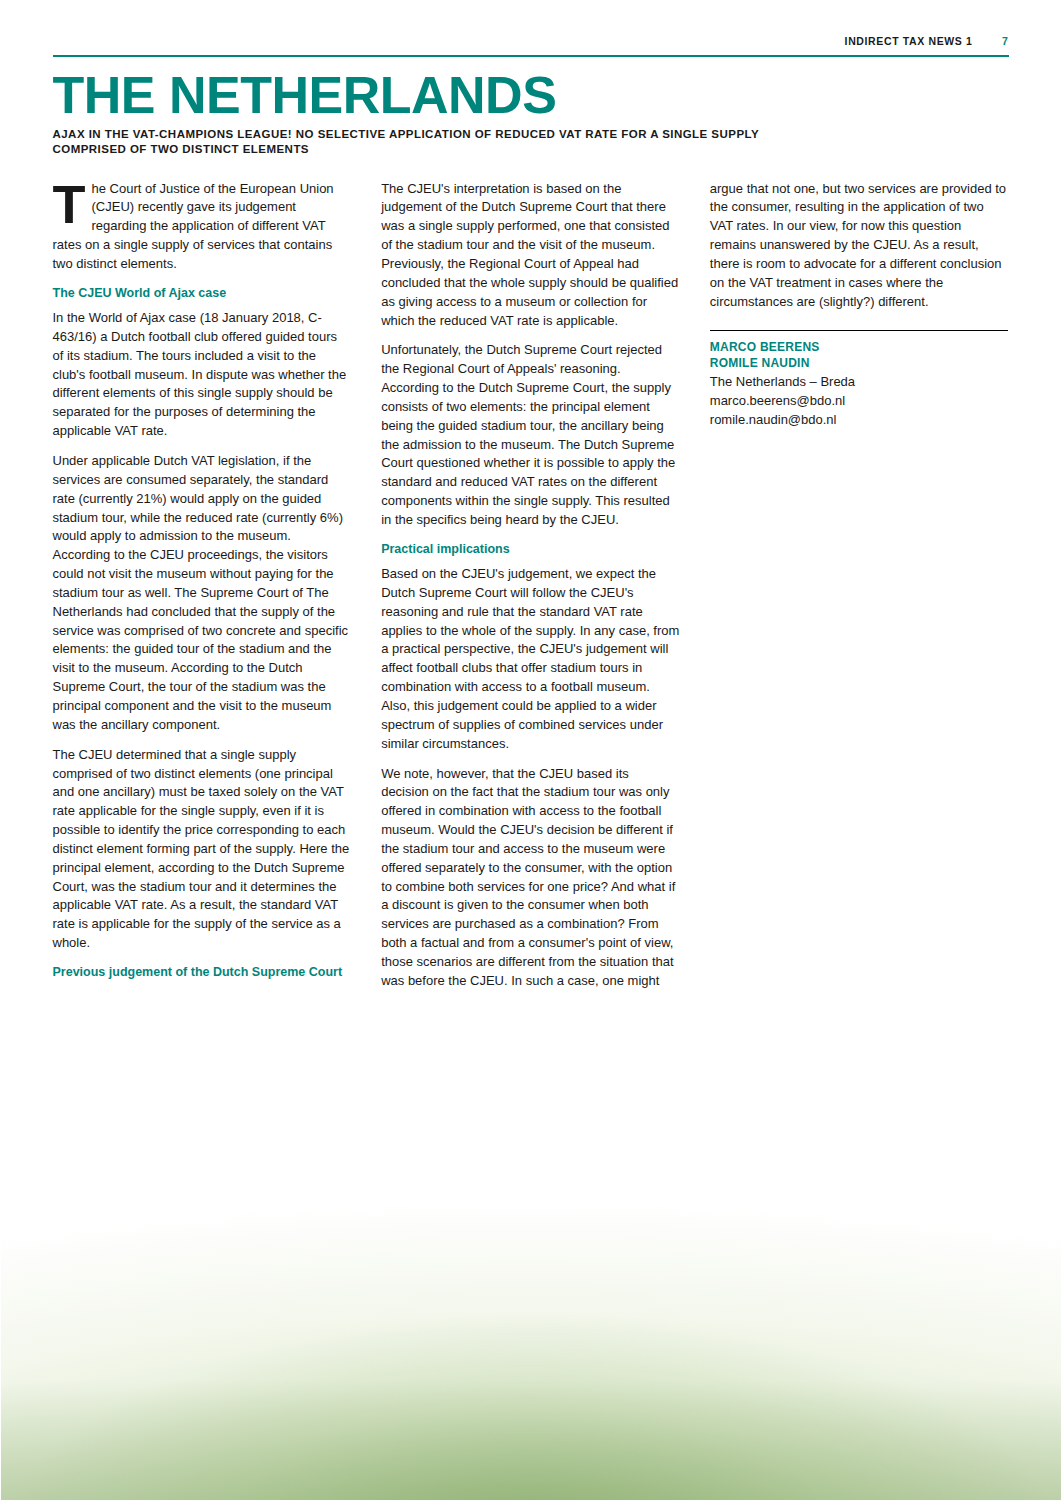INDIRECT TAX NEWS 1 7
THE NETHERLANDS
AJAX IN THE VAT-CHAMPIONS LEAGUE! NO SELECTIVE APPLICATION OF REDUCED VAT RATE FOR A SINGLE SUPPLY COMPRISED OF TWO DISTINCT ELEMENTS
The Court of Justice of the European Union (CJEU) recently gave its judgement regarding the application of different VAT rates on a single supply of services that contains two distinct elements.
The CJEU World of Ajax case
In the World of Ajax case (18 January 2018, C-463/16) a Dutch football club offered guided tours of its stadium. The tours included a visit to the club's football museum. In dispute was whether the different elements of this single supply should be separated for the purposes of determining the applicable VAT rate.
Under applicable Dutch VAT legislation, if the services are consumed separately, the standard rate (currently 21%) would apply on the guided stadium tour, while the reduced rate (currently 6%) would apply to admission to the museum. According to the CJEU proceedings, the visitors could not visit the museum without paying for the stadium tour as well. The Supreme Court of The Netherlands had concluded that the supply of the service was comprised of two concrete and specific elements: the guided tour of the stadium and the visit to the museum. According to the Dutch Supreme Court, the tour of the stadium was the principal component and the visit to the museum was the ancillary component.
The CJEU determined that a single supply comprised of two distinct elements (one principal and one ancillary) must be taxed solely on the VAT rate applicable for the single supply, even if it is possible to identify the price corresponding to each distinct element forming part of the supply. Here the principal element, according to the Dutch Supreme Court, was the stadium tour and it determines the applicable VAT rate. As a result, the standard VAT rate is applicable for the supply of the service as a whole.
Previous judgement of the Dutch Supreme Court
The CJEU's interpretation is based on the judgement of the Dutch Supreme Court that there was a single supply performed, one that consisted of the stadium tour and the visit of the museum. Previously, the Regional Court of Appeal had concluded that the whole supply should be qualified as giving access to a museum or collection for which the reduced VAT rate is applicable.
Unfortunately, the Dutch Supreme Court rejected the Regional Court of Appeals' reasoning. According to the Dutch Supreme Court, the supply consists of two elements: the principal element being the guided stadium tour, the ancillary being the admission to the museum. The Dutch Supreme Court questioned whether it is possible to apply the standard and reduced VAT rates on the different components within the single supply. This resulted in the specifics being heard by the CJEU.
Practical implications
Based on the CJEU's judgement, we expect the Dutch Supreme Court will follow the CJEU's reasoning and rule that the standard VAT rate applies to the whole of the supply. In any case, from a practical perspective, the CJEU's judgement will affect football clubs that offer stadium tours in combination with access to a football museum. Also, this judgement could be applied to a wider spectrum of supplies of combined services under similar circumstances.
We note, however, that the CJEU based its decision on the fact that the stadium tour was only offered in combination with access to the football museum. Would the CJEU's decision be different if the stadium tour and access to the museum were offered separately to the consumer, with the option to combine both services for one price? And what if a discount is given to the consumer when both services are purchased as a combination? From both a factual and from a consumer's point of view, those scenarios are different from the situation that was before the CJEU. In such a case, one might argue that not one, but two services are provided to the consumer, resulting in the application of two VAT rates. In our view, for now this question remains unanswered by the CJEU. As a result, there is room to advocate for a different conclusion on the VAT treatment in cases where the circumstances are (slightly?) different.
MARCO BEERENS
ROMILE NAUDIN
The Netherlands – Breda
marco.beerens@bdo.nl
romile.naudin@bdo.nl